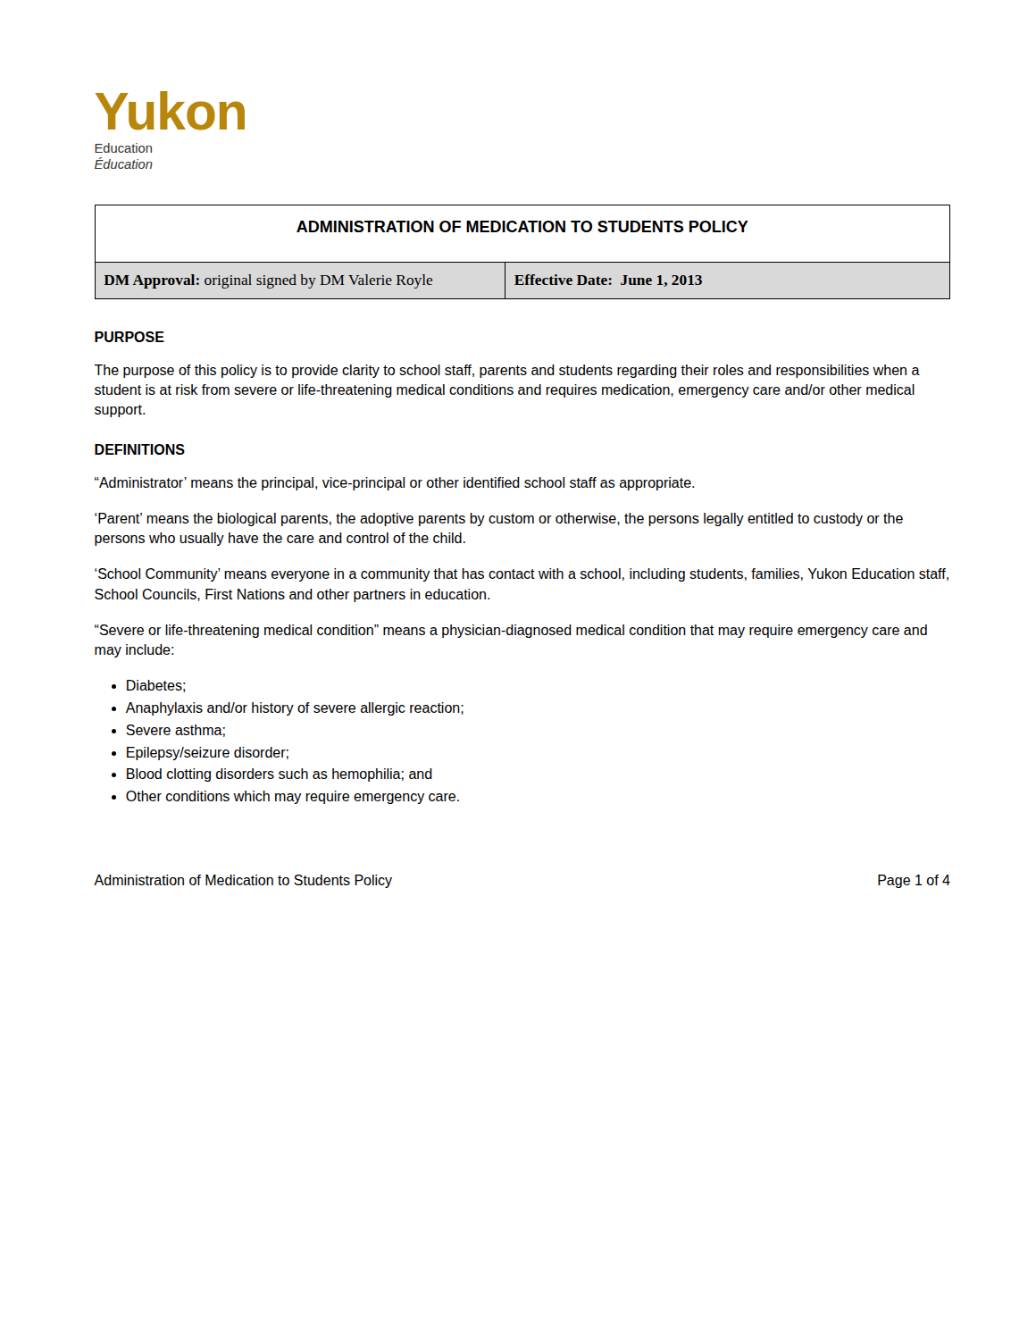Yukon
Education
Éducation
| ADMINISTRATION OF MEDICATION TO STUDENTS POLICY |
| DM Approval: original signed by DM Valerie Royle | Effective Date: June 1, 2013 |
PURPOSE
The purpose of this policy is to provide clarity to school staff, parents and students regarding their roles and responsibilities when a student is at risk from severe or life-threatening medical conditions and requires medication, emergency care and/or other medical support.
DEFINITIONS
“Administrator’ means the principal, vice-principal or other identified school staff as appropriate.
‘Parent’ means the biological parents, the adoptive parents by custom or otherwise, the persons legally entitled to custody or the persons who usually have the care and control of the child.
‘School Community’ means everyone in a community that has contact with a school, including students, families, Yukon Education staff, School Councils, First Nations and other partners in education.
“Severe or life-threatening medical condition” means a physician-diagnosed medical condition that may require emergency care and may include:
Diabetes;
Anaphylaxis and/or history of severe allergic reaction;
Severe asthma;
Epilepsy/seizure disorder;
Blood clotting disorders such as hemophilia; and
Other conditions which may require emergency care.
Administration of Medication to Students Policy Page 1 of 4